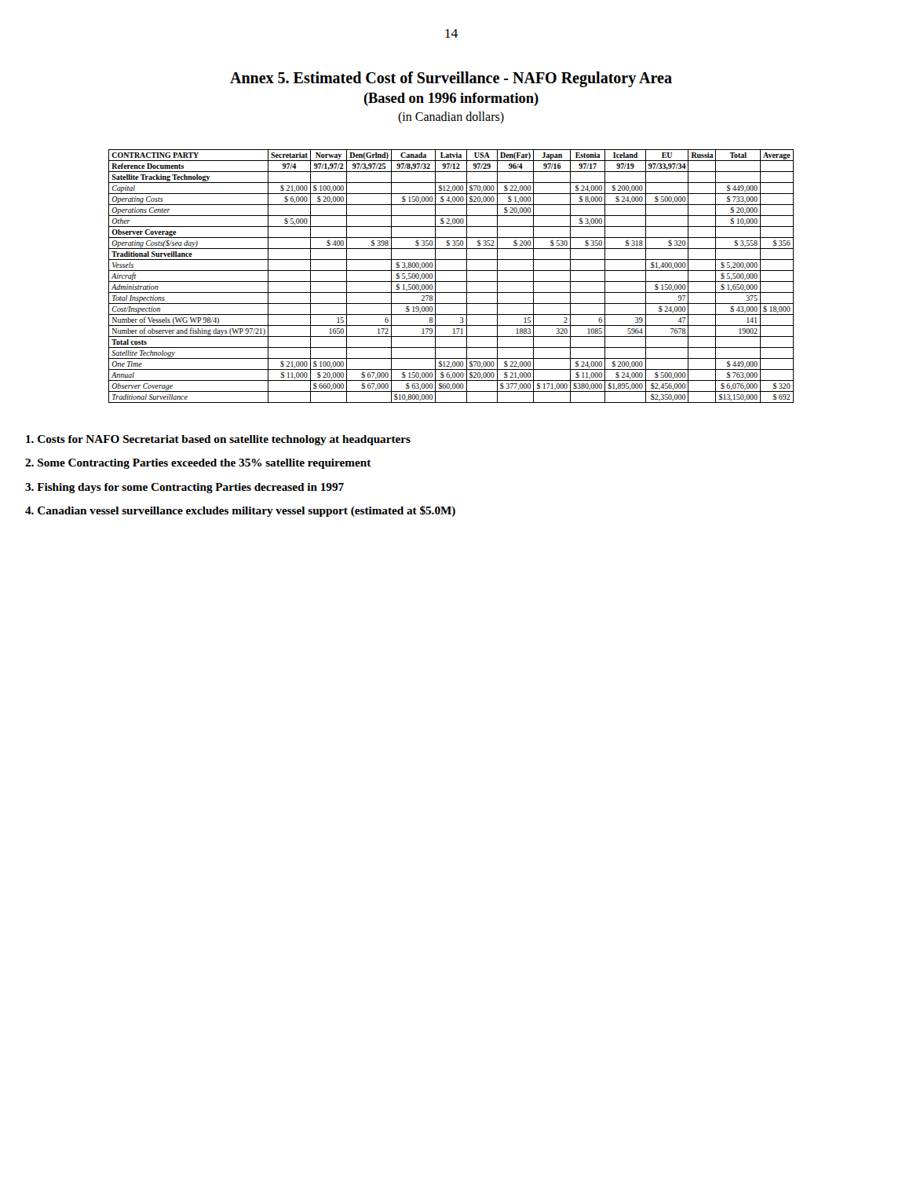14
Annex 5. Estimated Cost of Surveillance - NAFO Regulatory Area
(Based on 1996 information)
(in Canadian dollars)
| CONTRACTING PARTY | Secretariat | Norway | Den(Grlnd) | Canada | Latvia | USA | Den(Far) | Japan | Estonia | Iceland | EU | Russia | Total | Average |
| --- | --- | --- | --- | --- | --- | --- | --- | --- | --- | --- | --- | --- | --- | --- |
| Reference Documents | 97/4 | 97/1,97/2 | 97/3,97/25 | 97/8,97/32 | 97/12 | 97/29 | 96/4 | 97/16 | 97/17 | 97/19 | 97/33,97/34 | | | |
| Satellite Tracking Technology | | | | | | | | | | | | | | |
| Capital | $ 21,000 | $ 100,000 | | | $12,000 | $70,000 | $ 22,000 | | $ 24,000 | $ 200,000 | | | $ 449,000 | |
| Operating Costs | $ 6,000 | $ 20,000 | | $ 150,000 | $ 4,000 | $20,000 | $ 1,000 | | $ 8,000 | $ 24,000 | $ 500,000 | | $ 733,000 | |
| Operations Center | | | | | | | $ 20,000 | | | | | | $ 20,000 | |
| Other | $ 5,000 | | | | $ 2,000 | | | | $ 3,000 | | | | $ 10,000 | |
| Observer Coverage | | | | | | | | | | | | | | |
| Operating Costs($/sea day) | | $ 400 | $ 398 | $ 350 | $ 350 | $ 352 | $ 200 | $ 530 | $ 350 | $ 318 | $ 320 | | $ 3,558 | $ 356 |
| Traditional Surveillance | | | | | | | | | | | | | | |
| Vessels | | | | $ 3,800,000 | | | | | | | $1,400,000 | | $ 5,200,000 | |
| Aircraft | | | | $ 5,500,000 | | | | | | | | | $ 5,500,000 | |
| Administration | | | | $ 1,500,000 | | | | | | | $ 150,000 | | $ 1,650,000 | |
| Total Inspections | | | | 278 | | | | | | | 97 | | 375 | |
| Cost/Inspection | | | | $ 19,000 | | | | | | | $ 24,000 | | $ 43,000 | $ 18,000 |
| Number of Vessels (WG WP 98/4) | | 15 | 6 | 8 | 3 | | 15 | 2 | 6 | 39 | 47 | | 141 | |
| Number of observer and fishing days (WP 97/21) | | 1650 | 172 | 179 | 171 | | 1883 | 320 | 1085 | 5964 | 7678 | | 19002 | |
| Total costs | | | | | | | | | | | | | | |
| Satellite Technology | | | | | | | | | | | | | | |
| One Time | $ 21,000 | $ 100,000 | | | $12,000 | $70,000 | $ 22,000 | | $ 24,000 | $ 200,000 | | | $ 449,000 | |
| Annual | $ 11,000 | $ 20,000 | $ 67,000 | $ 150,000 | $ 6,000 | $20,000 | $ 21,000 | | $ 11,000 | $ 24,000 | $ 500,000 | | $ 763,000 | |
| Observer Coverage | | $ 660,000 | $ 67,000 | $ 63,000 | $60,000 | | $ 377,000 | $ 171,000 | $380,000 | $1,895,000 | $2,456,000 | | $ 6,076,000 | $ 320 |
| Traditional Surveillance | | | | $10,800,000 | | | | | | | $2,350,000 | | $13,150,000 | $ 692 |
1. Costs for NAFO Secretariat based on satellite technology at headquarters
2. Some Contracting Parties exceeded the 35% satellite requirement
3. Fishing days for some Contracting Parties decreased in 1997
4. Canadian vessel surveillance excludes military vessel support (estimated at $5.0M)